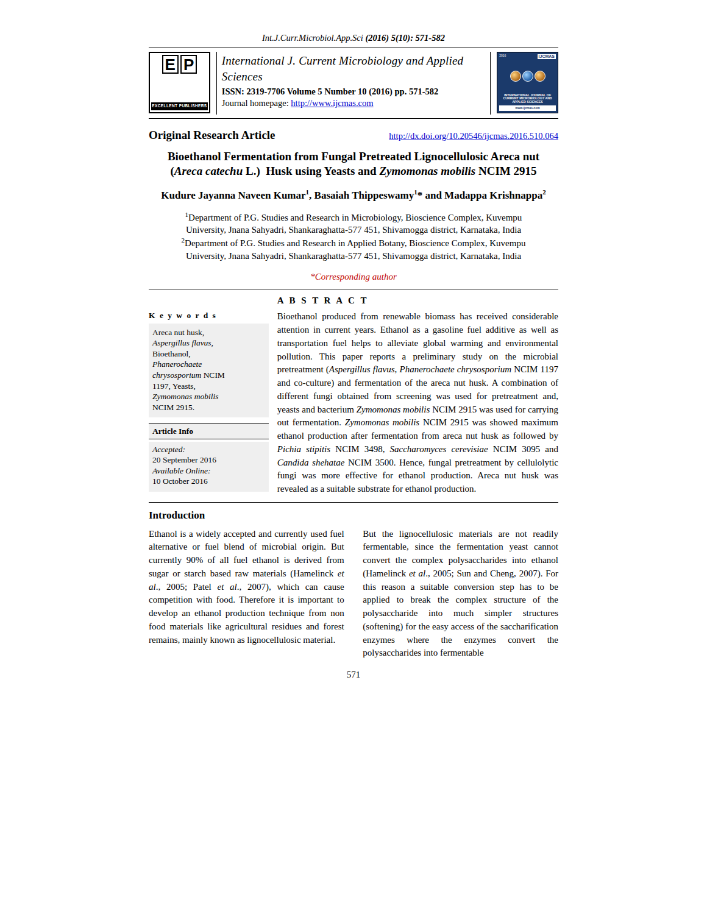Int.J.Curr.Microbiol.App.Sci (2016) 5(10): 571-582
EP
EXCELLENT PUBLISHERS
International J. Current Microbiology and Applied Sciences
ISSN: 2319-7706 Volume 5 Number 10 (2016) pp. 571-582
Journal homepage: http://www.ijcmas.com
2016 IJCMAS
INTERNATIONAL JOURNAL OF CURRENT MICROBIOLOGY AND APPLIED SCIENCES
www.ijcmas.com
Original Research Article
http://dx.doi.org/10.20546/ijcmas.2016.510.064
Bioethanol Fermentation from Fungal Pretreated Lignocellulosic Areca nut
(Areca catechu L.) Husk using Yeasts and Zymomonas mobilis NCIM 2915
Kudure Jayanna Naveen Kumar1, Basaiah Thippeswamy1* and Madappa Krishnappa2
1Department of P.G. Studies and Research in Microbiology, Bioscience Complex, Kuvempu
University, Jnana Sahyadri, Shankaraghatta-577 451, Shivamogga district, Karnataka, India
2Department of P.G. Studies and Research in Applied Botany, Bioscience Complex, Kuvempu
University, Jnana Sahyadri, Shankaraghatta-577 451, Shivamogga district, Karnataka, India
*Corresponding author
A B S T R A C T
K e y w o r d s
Areca nut husk,
Aspergillus flavus,
Bioethanol,
Phanerochaete
chrysosporium NCIM
1197, Yeasts,
Zymomonas mobilis
NCIM 2915.
Article Info
Accepted:
20 September 2016
Available Online:
10 October 2016
Bioethanol produced from renewable biomass has received considerable attention in current years. Ethanol as a gasoline fuel additive as well as transportation fuel helps to alleviate global warming and environmental pollution. This paper reports a preliminary study on the microbial pretreatment (Aspergillus flavus, Phanerochaete chrysosporium NCIM 1197 and co-culture) and fermentation of the areca nut husk. A combination of different fungi obtained from screening was used for pretreatment and, yeasts and bacterium Zymomonas mobilis NCIM 2915 was used for carrying out fermentation. Zymomonas mobilis NCIM 2915 was showed maximum ethanol production after fermentation from areca nut husk as followed by Pichia stipitis NCIM 3498, Saccharomyces cerevisiae NCIM 3095 and Candida shehatae NCIM 3500. Hence, fungal pretreatment by cellulolytic fungi was more effective for ethanol production. Areca nut husk was revealed as a suitable substrate for ethanol production.
Introduction
Ethanol is a widely accepted and currently used fuel alternative or fuel blend of microbial origin. But currently 90% of all fuel ethanol is derived from sugar or starch based raw materials (Hamelinck et al., 2005; Patel et al., 2007), which can cause competition with food. Therefore it is important to develop an ethanol production technique from non food materials like agricultural residues and forest remains, mainly known as lignocellulosic material.
But the lignocellulosic materials are not readily fermentable, since the fermentation yeast cannot convert the complex polysaccharides into ethanol (Hamelinck et al., 2005; Sun and Cheng, 2007). For this reason a suitable conversion step has to be applied to break the complex structure of the polysaccharide into much simpler structures (softening) for the easy access of the saccharification enzymes where the enzymes convert the polysaccharides into fermentable
571